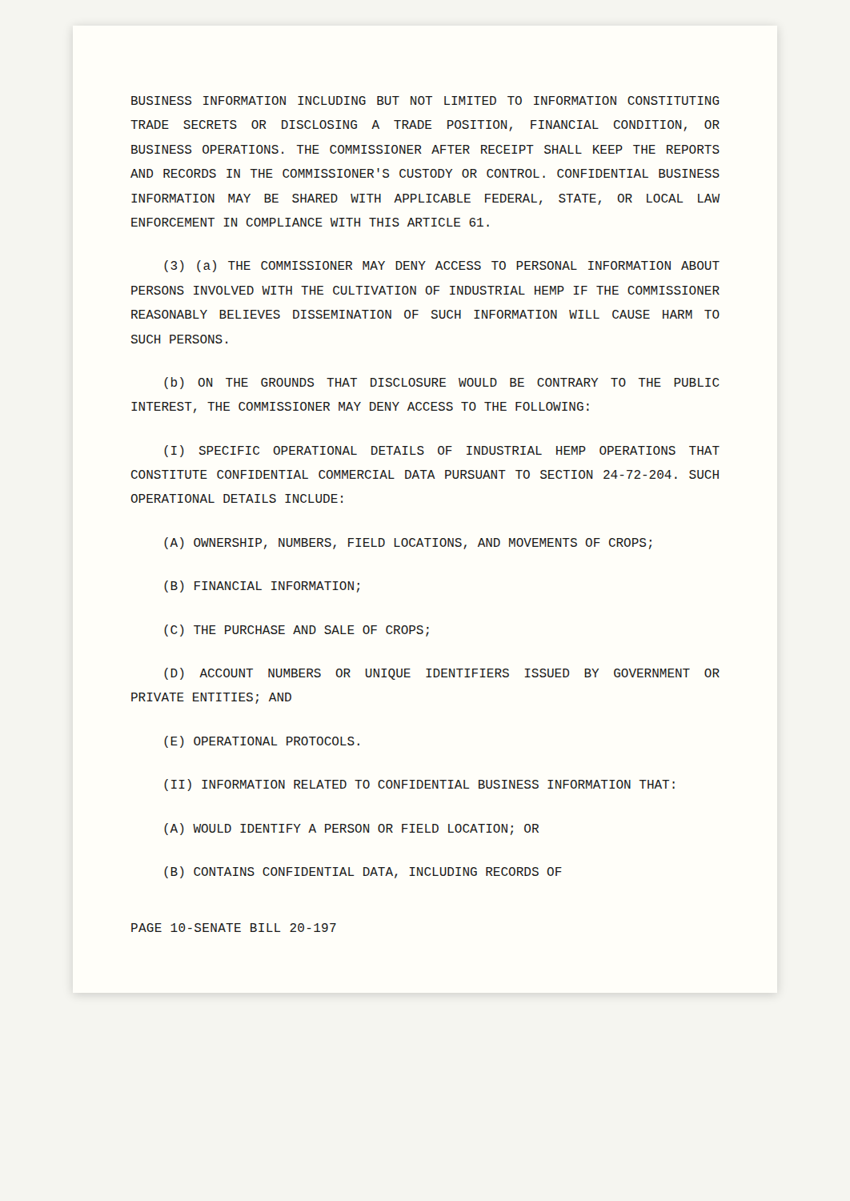BUSINESS INFORMATION INCLUDING BUT NOT LIMITED TO INFORMATION CONSTITUTING TRADE SECRETS OR DISCLOSING A TRADE POSITION, FINANCIAL CONDITION, OR BUSINESS OPERATIONS. THE COMMISSIONER AFTER RECEIPT SHALL KEEP THE REPORTS AND RECORDS IN THE COMMISSIONER'S CUSTODY OR CONTROL. CONFIDENTIAL BUSINESS INFORMATION MAY BE SHARED WITH APPLICABLE FEDERAL, STATE, OR LOCAL LAW ENFORCEMENT IN COMPLIANCE WITH THIS ARTICLE 61.
(3) (a) THE COMMISSIONER MAY DENY ACCESS TO PERSONAL INFORMATION ABOUT PERSONS INVOLVED WITH THE CULTIVATION OF INDUSTRIAL HEMP IF THE COMMISSIONER REASONABLY BELIEVES DISSEMINATION OF SUCH INFORMATION WILL CAUSE HARM TO SUCH PERSONS.
(b) ON THE GROUNDS THAT DISCLOSURE WOULD BE CONTRARY TO THE PUBLIC INTEREST, THE COMMISSIONER MAY DENY ACCESS TO THE FOLLOWING:
(I) SPECIFIC OPERATIONAL DETAILS OF INDUSTRIAL HEMP OPERATIONS THAT CONSTITUTE CONFIDENTIAL COMMERCIAL DATA PURSUANT TO SECTION 24-72-204. SUCH OPERATIONAL DETAILS INCLUDE:
(A) OWNERSHIP, NUMBERS, FIELD LOCATIONS, AND MOVEMENTS OF CROPS;
(B) FINANCIAL INFORMATION;
(C) THE PURCHASE AND SALE OF CROPS;
(D) ACCOUNT NUMBERS OR UNIQUE IDENTIFIERS ISSUED BY GOVERNMENT OR PRIVATE ENTITIES; AND
(E) OPERATIONAL PROTOCOLS.
(II) INFORMATION RELATED TO CONFIDENTIAL BUSINESS INFORMATION THAT:
(A) WOULD IDENTIFY A PERSON OR FIELD LOCATION; OR
(B) CONTAINS CONFIDENTIAL DATA, INCLUDING RECORDS OF
PAGE 10-SENATE BILL 20-197